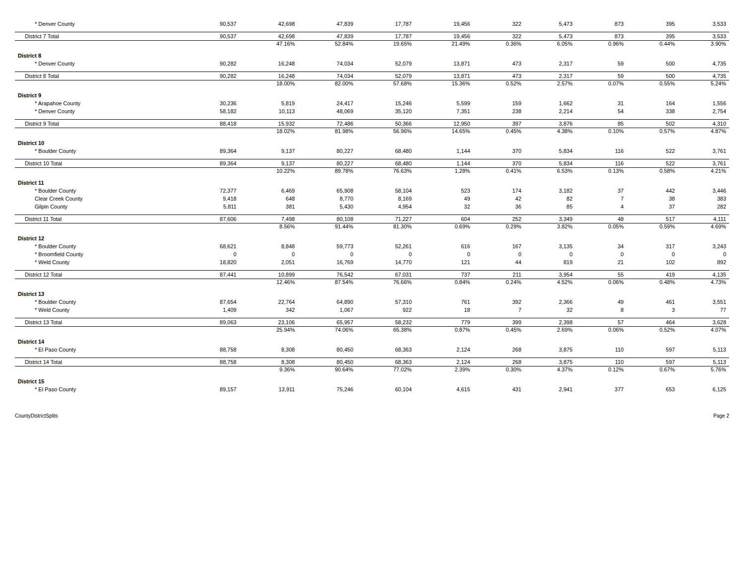| * Denver County | 90,537 | 42,698 | 47,839 | 17,787 | 19,456 | 322 | 5,473 | 873 | 395 | 3,533 |
| District 7 Total | 90,537 | 42,698 | 47,839 | 17,787 | 19,456 | 322 | 5,473 | 873 | 395 | 3,533 |
| | | 47.16% | 52.84% | 19.65% | 21.49% | 0.36% | 6.05% | 0.96% | 0.44% | 3.90% |
| District 8 |
| * Denver County | 90,282 | 16,248 | 74,034 | 52,079 | 13,871 | 473 | 2,317 | 59 | 500 | 4,735 |
| District 8 Total | 90,282 | 16,248 | 74,034 | 52,079 | 13,871 | 473 | 2,317 | 59 | 500 | 4,735 |
| | | 18.00% | 82.00% | 57.68% | 15.36% | 0.52% | 2.57% | 0.07% | 0.55% | 5.24% |
| District 9 |
| * Arapahoe County | 30,236 | 5,819 | 24,417 | 15,246 | 5,599 | 159 | 1,662 | 31 | 164 | 1,556 |
| * Denver County | 58,182 | 10,113 | 48,069 | 35,120 | 7,351 | 238 | 2,214 | 54 | 338 | 2,754 |
| District 9 Total | 88,418 | 15,932 | 72,486 | 50,366 | 12,950 | 397 | 3,876 | 85 | 502 | 4,310 |
| | | 18.02% | 81.98% | 56.96% | 14.65% | 0.45% | 4.38% | 0.10% | 0.57% | 4.87% |
| District 10 |
| * Boulder County | 89,364 | 9,137 | 80,227 | 68,480 | 1,144 | 370 | 5,834 | 116 | 522 | 3,761 |
| District 10 Total | 89,364 | 9,137 | 80,227 | 68,480 | 1,144 | 370 | 5,834 | 116 | 522 | 3,761 |
| | | 10.22% | 89.78% | 76.63% | 1.28% | 0.41% | 6.53% | 0.13% | 0.58% | 4.21% |
| District 11 |
| * Boulder County | 72,377 | 6,469 | 65,908 | 58,104 | 523 | 174 | 3,182 | 37 | 442 | 3,446 |
| Clear Creek County | 9,418 | 648 | 8,770 | 8,169 | 49 | 42 | 82 | 7 | 38 | 383 |
| Gilpin County | 5,811 | 381 | 5,430 | 4,954 | 32 | 36 | 85 | 4 | 37 | 282 |
| District 11 Total | 87,606 | 7,498 | 80,108 | 71,227 | 604 | 252 | 3,349 | 48 | 517 | 4,111 |
| | | 8.56% | 91.44% | 81.30% | 0.69% | 0.29% | 3.82% | 0.05% | 0.59% | 4.69% |
| District 12 |
| * Boulder County | 68,621 | 8,848 | 59,773 | 52,261 | 616 | 167 | 3,135 | 34 | 317 | 3,243 |
| * Broomfield County | 0 | 0 | 0 | 0 | 0 | 0 | 0 | 0 | 0 | 0 |
| * Weld County | 18,820 | 2,051 | 16,769 | 14,770 | 121 | 44 | 819 | 21 | 102 | 892 |
| District 12 Total | 87,441 | 10,899 | 76,542 | 67,031 | 737 | 211 | 3,954 | 55 | 419 | 4,135 |
| | | 12.46% | 87.54% | 76.66% | 0.84% | 0.24% | 4.52% | 0.06% | 0.48% | 4.73% |
| District 13 |
| * Boulder County | 87,654 | 22,764 | 64,890 | 57,310 | 761 | 392 | 2,366 | 49 | 461 | 3,551 |
| * Weld County | 1,409 | 342 | 1,067 | 922 | 18 | 7 | 32 | 8 | 3 | 77 |
| District 13 Total | 89,063 | 23,106 | 65,957 | 58,232 | 779 | 399 | 2,398 | 57 | 464 | 3,628 |
| | | 25.94% | 74.06% | 65.38% | 0.87% | 0.45% | 2.69% | 0.06% | 0.52% | 4.07% |
| District 14 |
| * El Paso County | 88,758 | 8,308 | 80,450 | 68,363 | 2,124 | 268 | 3,875 | 110 | 597 | 5,113 |
| District 14 Total | 88,758 | 8,308 | 80,450 | 68,363 | 2,124 | 268 | 3,875 | 110 | 597 | 5,113 |
| | | 9.36% | 90.64% | 77.02% | 2.39% | 0.30% | 4.37% | 0.12% | 0.67% | 5.76% |
| District 15 |
| * El Paso County | 89,157 | 13,911 | 75,246 | 60,104 | 4,615 | 431 | 2,941 | 377 | 653 | 6,125 |
CountyDistrictSplits Page 2